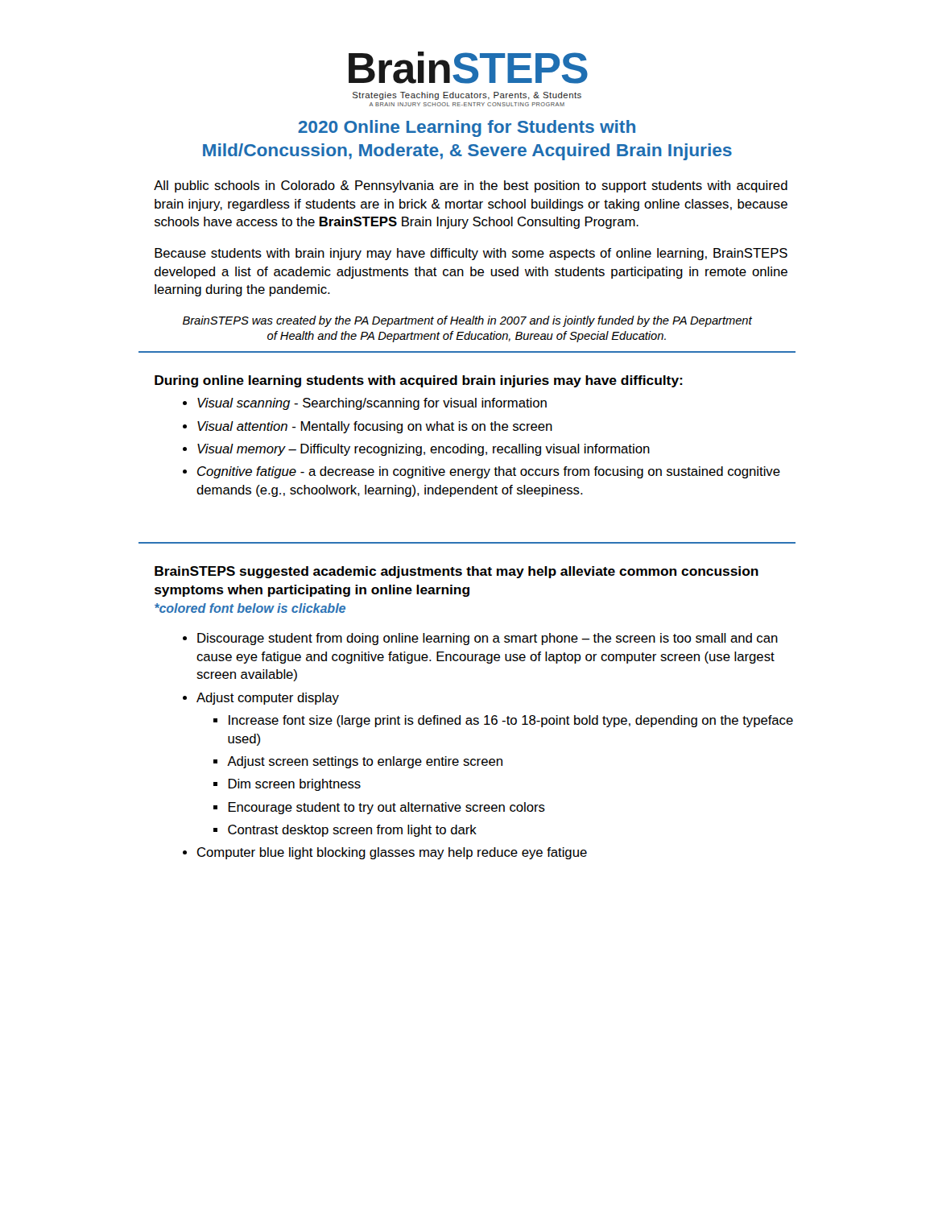Brain STEPS
Strategies Teaching Educators, Parents, & Students
A BRAIN INJURY SCHOOL RE-ENTRY CONSULTING PROGRAM
2020 Online Learning for Students with
Mild/Concussion, Moderate, & Severe Acquired Brain Injuries
All public schools in Colorado & Pennsylvania are in the best position to support students with acquired brain injury, regardless if students are in brick & mortar school buildings or taking online classes, because schools have access to the BrainSTEPS Brain Injury School Consulting Program.
Because students with brain injury may have difficulty with some aspects of online learning, BrainSTEPS developed a list of academic adjustments that can be used with students participating in remote online learning during the pandemic.
BrainSTEPS was created by the PA Department of Health in 2007 and is jointly funded by the PA Department of Health and the PA Department of Education, Bureau of Special Education.
During online learning students with acquired brain injuries may have difficulty:
Visual scanning - Searching/scanning for visual information
Visual attention - Mentally focusing on what is on the screen
Visual memory – Difficulty recognizing, encoding, recalling visual information
Cognitive fatigue - a decrease in cognitive energy that occurs from focusing on sustained cognitive demands (e.g., schoolwork, learning), independent of sleepiness.
BrainSTEPS suggested academic adjustments that may help alleviate common concussion symptoms when participating in online learning
*colored font below is clickable
Discourage student from doing online learning on a smart phone – the screen is too small and can cause eye fatigue and cognitive fatigue. Encourage use of laptop or computer screen (use largest screen available)
Adjust computer display
Increase font size (large print is defined as 16 -to 18-point bold type, depending on the typeface used)
Adjust screen settings to enlarge entire screen
Dim screen brightness
Encourage student to try out alternative screen colors
Contrast desktop screen from light to dark
Computer blue light blocking glasses may help reduce eye fatigue